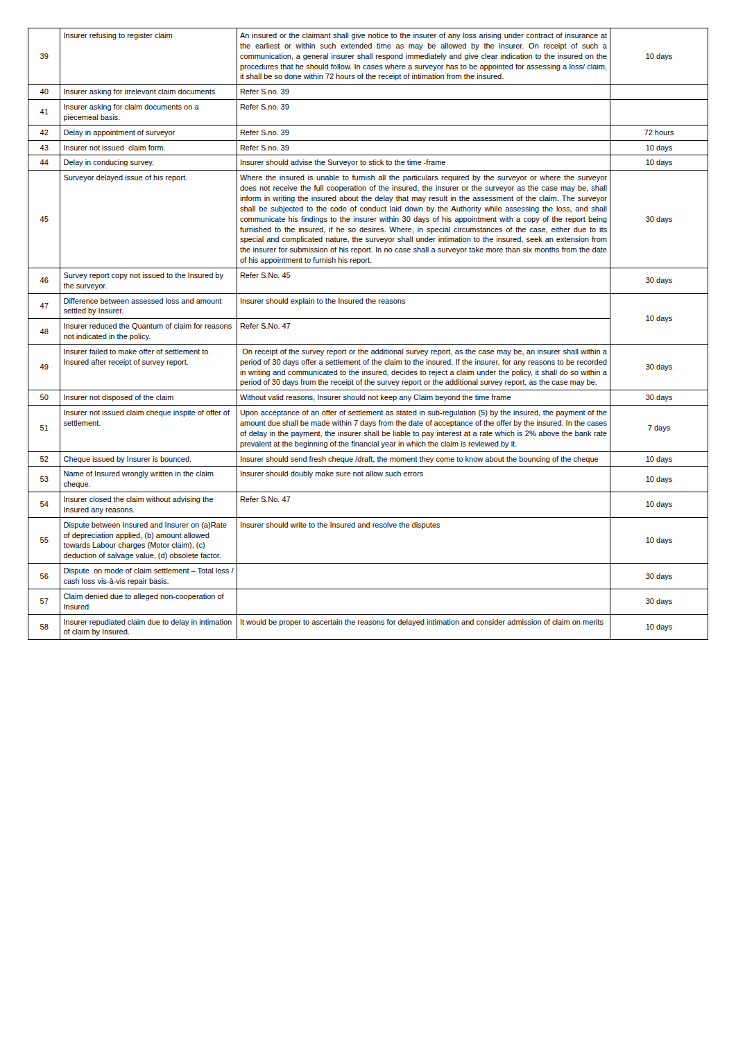| 39 | Insurer refusing to register claim | An insured or the claimant shall give notice to the insurer of any loss arising under contract of insurance at the earliest or within such extended time as may be allowed by the insurer. On receipt of such a communication, a general insurer shall respond immediately and give clear indication to the insured on the procedures that he should follow. In cases where a surveyor has to be appointed for assessing a loss/ claim, it shall be so done within 72 hours of the receipt of intimation from the insured. | 10 days |
| 40 | Insurer asking for irrelevant claim documents | Refer S.no. 39 | |
| 41 | Insurer asking for claim documents on a piecemeal basis. | Refer S.no. 39 | |
| 42 | Delay in appointment of surveyor | Refer S.no. 39 | 72 hours |
| 43 | Insurer not issued claim form. | Refer S.no. 39 | 10 days |
| 44 | Delay in conducing survey. | Insurer should advise the Surveyor to stick to the time -frame | 10 days |
| 45 | Surveyor delayed issue of his report. | Where the insured is unable to furnish all the particulars required by the surveyor or where the surveyor does not receive the full cooperation of the insured, the insurer or the surveyor as the case may be, shall inform in writing the insured about the delay that may result in the assessment of the claim. The surveyor shall be subjected to the code of conduct laid down by the Authority while assessing the loss, and shall communicate his findings to the insurer within 30 days of his appointment with a copy of the report being furnished to the insured, if he so desires. Where, in special circumstances of the case, either due to its special and complicated nature, the surveyor shall under intimation to the insured, seek an extension from the insurer for submission of his report. In no case shall a surveyor take more than six months from the date of his appointment to furnish his report. | 30 days |
| 46 | Survey report copy not issued to the Insured by the surveyor. | Refer S.No. 45 | 30 days |
| 47 | Difference between assessed loss and amount settled by Insurer. | Insurer should explain to the Insured the reasons | 10 days |
| 48 | Insurer reduced the Quantum of claim for reasons not indicated in the policy. | Refer S.No. 47 |
| 49 | Insurer failed to make offer of settlement to Insured after receipt of survey report. | On receipt of the survey report or the additional survey report, as the case may be, an insurer shall within a period of 30 days offer a settlement of the claim to the insured. If the insurer, for any reasons to be recorded in writing and communicated to the insured, decides to reject a claim under the policy, it shall do so within a period of 30 days from the receipt of the survey report or the additional survey report, as the case may be. | 30 days |
| 50 | Insurer not disposed of the claim | Without valid reasons, Insurer should not keep any Claim beyond the time frame | 30 days |
| 51 | Insurer not issued claim cheque inspite of offer of settlement. | Upon acceptance of an offer of settlement as stated in sub-regulation (5) by the insured, the payment of the amount due shall be made within 7 days from the date of acceptance of the offer by the insured. In the cases of delay in the payment, the insurer shall be liable to pay interest at a rate which is 2% above the bank rate prevalent at the beginning of the financial year in which the claim is reviewed by it. | 7 days |
| 52 | Cheque issued by Insurer is bounced. | Insurer should send fresh cheque /draft, the moment they come to know about the bouncing of the cheque | 10 days |
| 53 | Name of Insured wrongly written in the claim cheque. | Insurer should doubly make sure not allow such errors | 10 days |
| 54 | Insurer closed the claim without advising the Insured any reasons. | Refer S.No. 47 | 10 days |
| 55 | Dispute between Insured and Insurer on (a)Rate of depreciation applied, (b) amount allowed towards Labour charges (Motor claim), (c) deduction of salvage value, (d) obsolete factor. | Insurer should write to the Insured and resolve the disputes | 10 days |
| 56 | Dispute on mode of claim settlement – Total loss / cash loss vis-à-vis repair basis. | | 30 days |
| 57 | Claim denied due to alleged non-cooperation of Insured | | 30 days |
| 58 | Insurer repudiated claim due to delay in intimation of claim by Insured. | It would be proper to ascertain the reasons for delayed intimation and consider admission of claim on merits | 10 days |